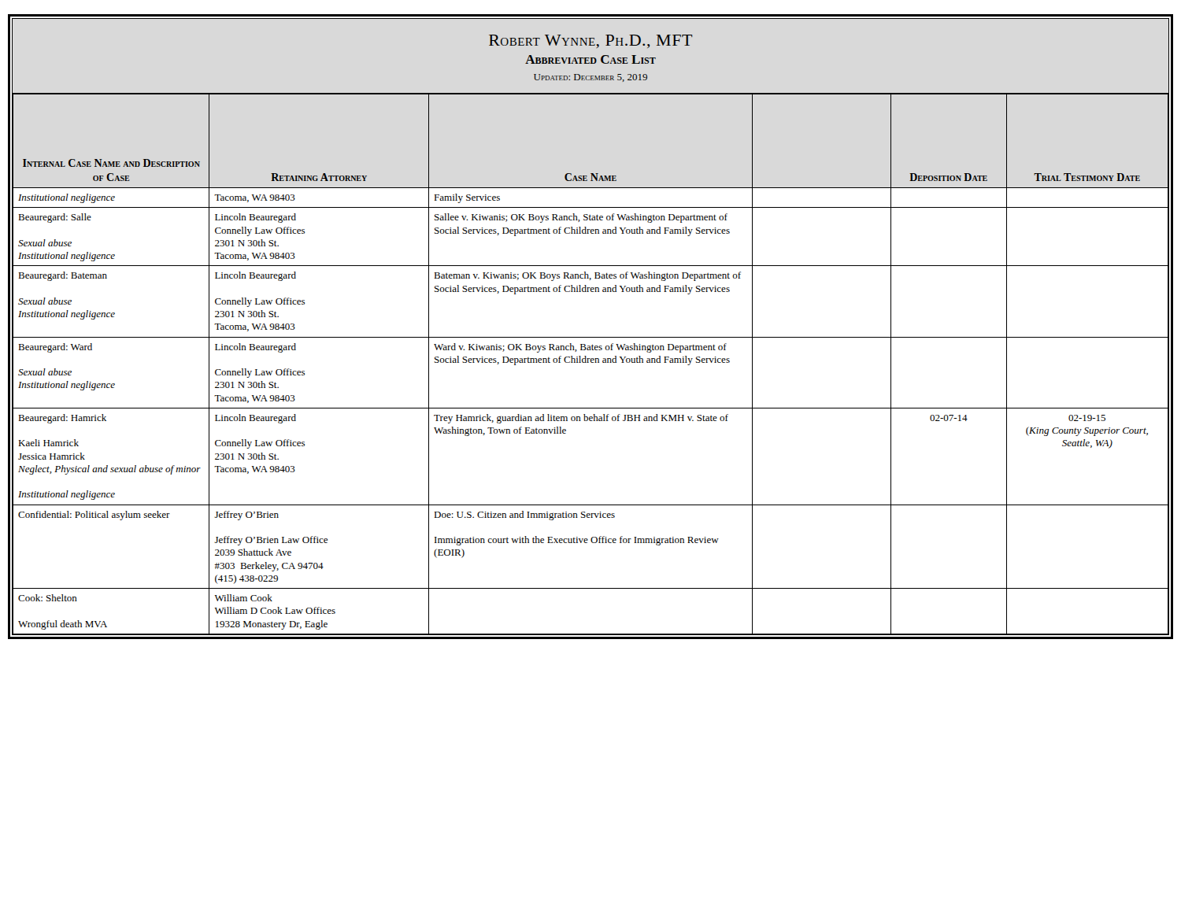Robert Wynne, Ph.D., MFT
Abbreviated Case List
Updated: December 5, 2019
| Internal Case Name and Description of Case | Retaining Attorney | Case Name | | Deposition Date | Trial Testimony Date |
| --- | --- | --- | --- | --- | --- |
| Institutional negligence | Tacoma, WA 98403 | Family Services | | | |
| Beauregard: Salle Sexual abuse Institutional negligence | Lincoln Beauregard Connelly Law Offices 2301 N 30th St. Tacoma, WA 98403 | Sallee v. Kiwanis; OK Boys Ranch, State of Washington Department of Social Services, Department of Children and Youth and Family Services | | | |
| Beauregard: Bateman Sexual abuse Institutional negligence | Lincoln Beauregard Connelly Law Offices 2301 N 30th St. Tacoma, WA 98403 | Bateman v. Kiwanis; OK Boys Ranch, Bates of Washington Department of Social Services, Department of Children and Youth and Family Services | | | |
| Beauregard: Ward Sexual abuse Institutional negligence | Lincoln Beauregard Connelly Law Offices 2301 N 30th St. Tacoma, WA 98403 | Ward v. Kiwanis; OK Boys Ranch, Bates of Washington Department of Social Services, Department of Children and Youth and Family Services | | | |
| Beauregard: Hamrick Kaeli Hamrick Jessica Hamrick Neglect, Physical and sexual abuse of minor Institutional negligence | Lincoln Beauregard Connelly Law Offices 2301 N 30th St. Tacoma, WA 98403 | Trey Hamrick, guardian ad litem on behalf of JBH and KMH v. State of Washington, Town of Eatonville | | 02-07-14 | 02-19-15 ( King County Superior Court, Seattle, WA) |
| Confidential: Political asylum seeker | Jeffrey O’Brien Jeffrey O’Brien Law Office 2039 Shattuck Ave #303 Berkeley, CA 94704 (415) 438-0229 | Doe: U.S. Citizen and Immigration Services Immigration court with the Executive Office for Immigration Review (EOIR) | | | |
| Cook: Shelton Wrongful death MVA | William Cook William D Cook Law Offices 19328 Monastery Dr, Eagle | | | | |